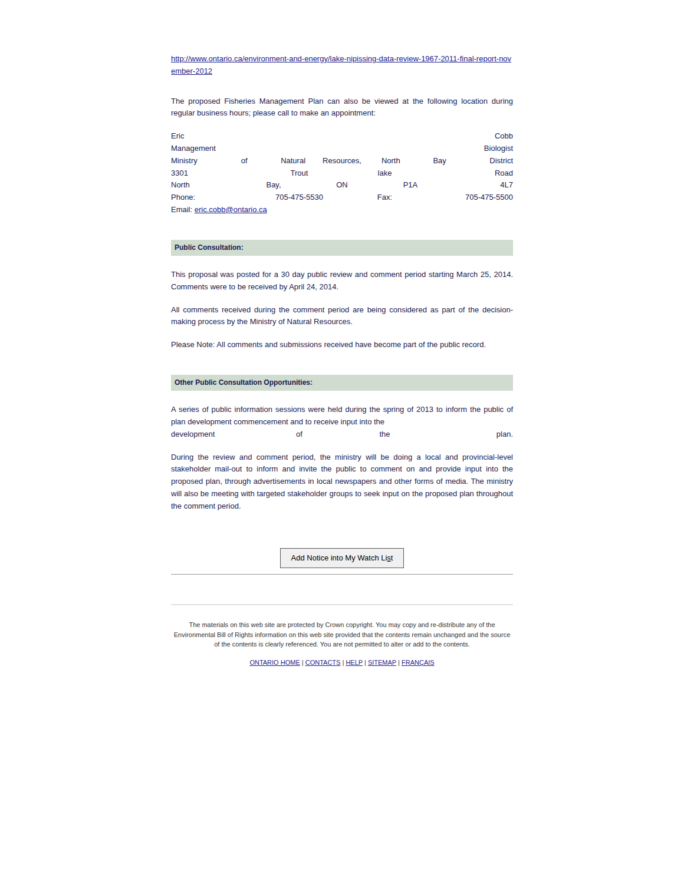http://www.ontario.ca/environment-and-energy/lake-nipissing-data-review-1967-2011-final-report-november-2012
The proposed Fisheries Management Plan can also be viewed at the following location during regular business hours; please call to make an appointment:
Eric Cobb
Management Biologist
Ministry of Natural Resources, North Bay District
3301 Trout lake Road
North Bay, ON P1A 4L7
Phone: 705-475-5530 Fax: 705-475-5500
Email: eric.cobb@ontario.ca
Public Consultation:
This proposal was posted for a 30 day public review and comment period starting March 25, 2014. Comments were to be received by April 24, 2014.
All comments received during the comment period are being considered as part of the decision-making process by the Ministry of Natural Resources.
Please Note: All comments and submissions received have become part of the public record.
Other Public Consultation Opportunities:
A series of public information sessions were held during the spring of 2013 to inform the public of plan development commencement and to receive input into the development of the plan.
During the review and comment period, the ministry will be doing a local and provincial-level stakeholder mail-out to inform and invite the public to comment on and provide input into the proposed plan, through advertisements in local newspapers and other forms of media. The ministry will also be meeting with targeted stakeholder groups to seek input on the proposed plan throughout the comment period.
Add Notice into My Watch List
The materials on this web site are protected by Crown copyright. You may copy and re-distribute any of the Environmental Bill of Rights information on this web site provided that the contents remain unchanged and the source of the contents is clearly referenced. You are not permitted to alter or add to the contents.
ONTARIO HOME | CONTACTS | HELP | SITEMAP | FRANÇAIS